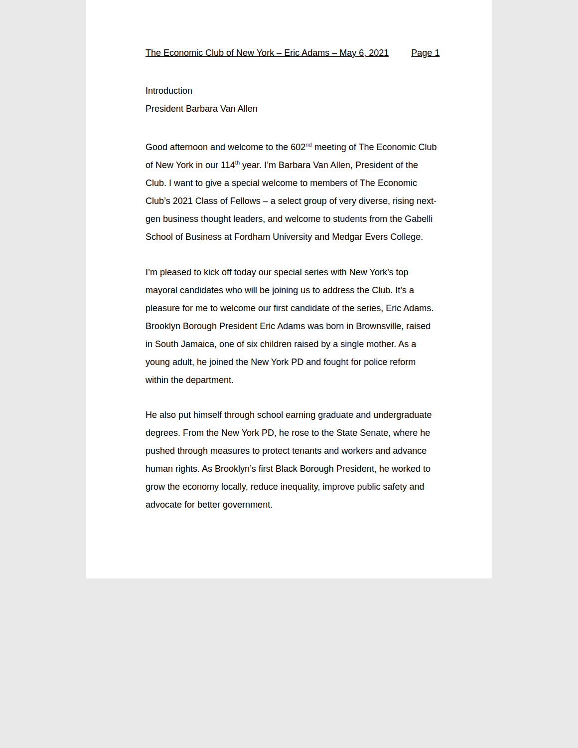The Economic Club of New York – Eric Adams – May 6, 2021 Page 1
Introduction
President Barbara Van Allen
Good afternoon and welcome to the 602nd meeting of The Economic Club of New York in our 114th year. I’m Barbara Van Allen, President of the Club. I want to give a special welcome to members of The Economic Club’s 2021 Class of Fellows – a select group of very diverse, rising next-gen business thought leaders, and welcome to students from the Gabelli School of Business at Fordham University and Medgar Evers College.
I’m pleased to kick off today our special series with New York’s top mayoral candidates who will be joining us to address the Club. It’s a pleasure for me to welcome our first candidate of the series, Eric Adams. Brooklyn Borough President Eric Adams was born in Brownsville, raised in South Jamaica, one of six children raised by a single mother. As a young adult, he joined the New York PD and fought for police reform within the department.
He also put himself through school earning graduate and undergraduate degrees. From the New York PD, he rose to the State Senate, where he pushed through measures to protect tenants and workers and advance human rights. As Brooklyn’s first Black Borough President, he worked to grow the economy locally, reduce inequality, improve public safety and advocate for better government.